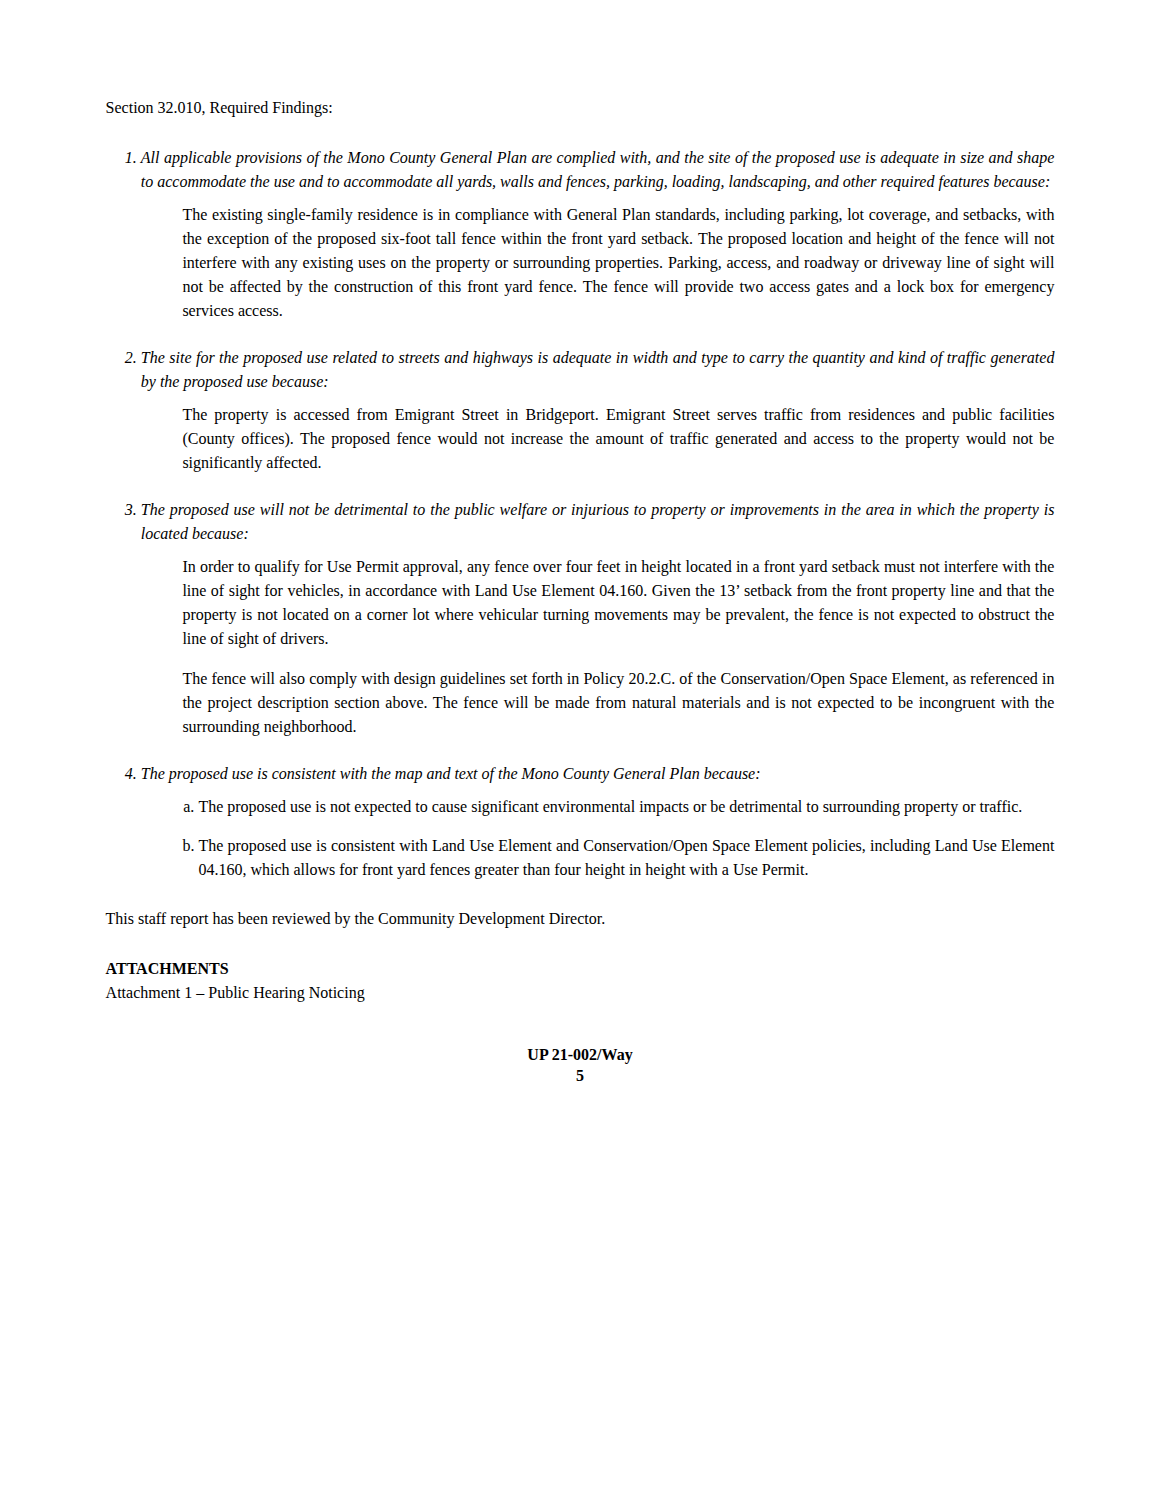Section 32.010, Required Findings:
All applicable provisions of the Mono County General Plan are complied with, and the site of the proposed use is adequate in size and shape to accommodate the use and to accommodate all yards, walls and fences, parking, loading, landscaping, and other required features because:
The existing single-family residence is in compliance with General Plan standards, including parking, lot coverage, and setbacks, with the exception of the proposed six-foot tall fence within the front yard setback. The proposed location and height of the fence will not interfere with any existing uses on the property or surrounding properties. Parking, access, and roadway or driveway line of sight will not be affected by the construction of this front yard fence. The fence will provide two access gates and a lock box for emergency services access.
The site for the proposed use related to streets and highways is adequate in width and type to carry the quantity and kind of traffic generated by the proposed use because:
The property is accessed from Emigrant Street in Bridgeport. Emigrant Street serves traffic from residences and public facilities (County offices). The proposed fence would not increase the amount of traffic generated and access to the property would not be significantly affected.
The proposed use will not be detrimental to the public welfare or injurious to property or improvements in the area in which the property is located because:
In order to qualify for Use Permit approval, any fence over four feet in height located in a front yard setback must not interfere with the line of sight for vehicles, in accordance with Land Use Element 04.160. Given the 13’ setback from the front property line and that the property is not located on a corner lot where vehicular turning movements may be prevalent, the fence is not expected to obstruct the line of sight of drivers.
The fence will also comply with design guidelines set forth in Policy 20.2.C. of the Conservation/Open Space Element, as referenced in the project description section above. The fence will be made from natural materials and is not expected to be incongruent with the surrounding neighborhood.
The proposed use is consistent with the map and text of the Mono County General Plan because:
The proposed use is not expected to cause significant environmental impacts or be detrimental to surrounding property or traffic.
The proposed use is consistent with Land Use Element and Conservation/Open Space Element policies, including Land Use Element 04.160, which allows for front yard fences greater than four height in height with a Use Permit.
This staff report has been reviewed by the Community Development Director.
ATTACHMENTS
Attachment 1 – Public Hearing Noticing
UP 21-002/Way
5